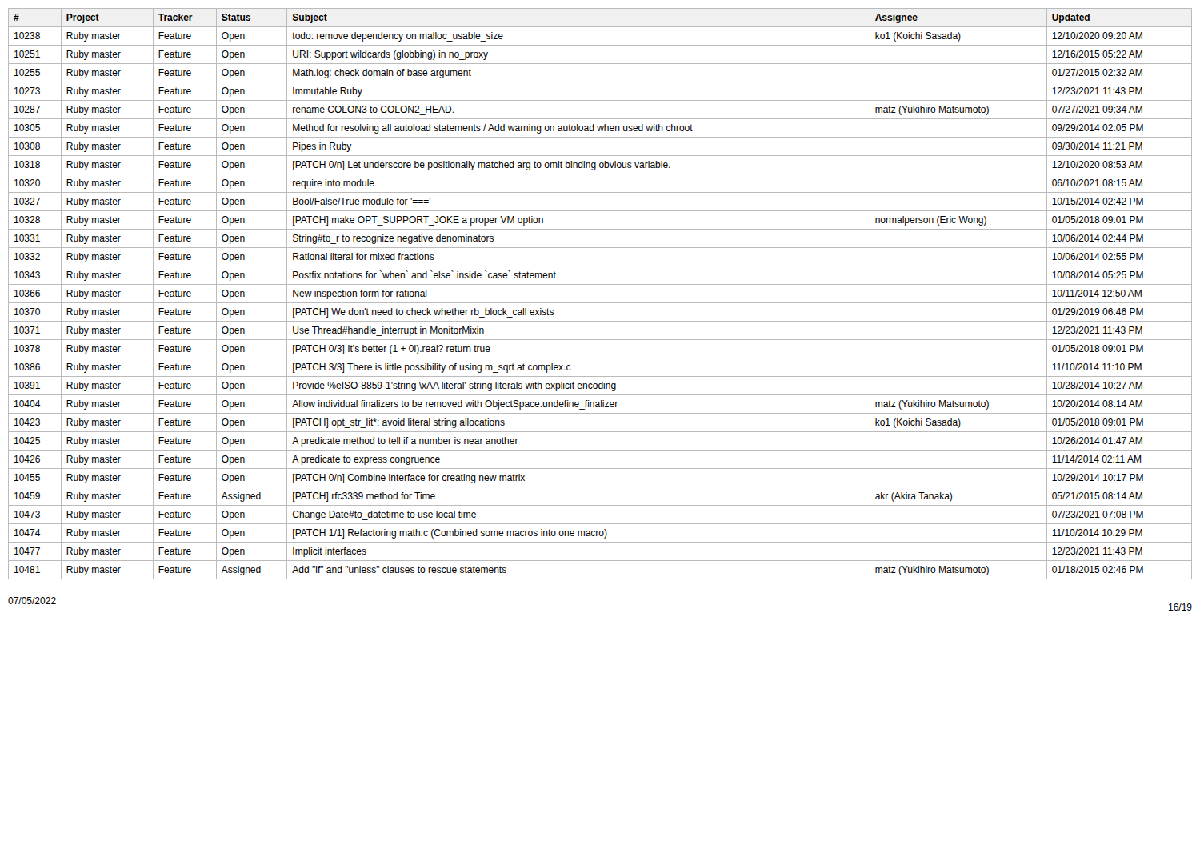| # | Project | Tracker | Status | Subject | Assignee | Updated |
| --- | --- | --- | --- | --- | --- | --- |
| 10238 | Ruby master | Feature | Open | todo: remove dependency on malloc_usable_size | ko1 (Koichi Sasada) | 12/10/2020 09:20 AM |
| 10251 | Ruby master | Feature | Open | URI: Support wildcards (globbing) in no_proxy | | 12/16/2015 05:22 AM |
| 10255 | Ruby master | Feature | Open | Math.log: check domain of base argument | | 01/27/2015 02:32 AM |
| 10273 | Ruby master | Feature | Open | Immutable Ruby | | 12/23/2021 11:43 PM |
| 10287 | Ruby master | Feature | Open | rename COLON3 to COLON2_HEAD. | matz (Yukihiro Matsumoto) | 07/27/2021 09:34 AM |
| 10305 | Ruby master | Feature | Open | Method for resolving all autoload statements / Add warning on autoload when used with chroot | | 09/29/2014 02:05 PM |
| 10308 | Ruby master | Feature | Open | Pipes in Ruby | | 09/30/2014 11:21 PM |
| 10318 | Ruby master | Feature | Open | [PATCH 0/n] Let underscore be positionally matched arg to omit binding obvious variable. | | 12/10/2020 08:53 AM |
| 10320 | Ruby master | Feature | Open | require into module | | 06/10/2021 08:15 AM |
| 10327 | Ruby master | Feature | Open | Bool/False/True module for '===' | | 10/15/2014 02:42 PM |
| 10328 | Ruby master | Feature | Open | [PATCH] make OPT_SUPPORT_JOKE a proper VM option | normalperson (Eric Wong) | 01/05/2018 09:01 PM |
| 10331 | Ruby master | Feature | Open | String#to_r to recognize negative denominators | | 10/06/2014 02:44 PM |
| 10332 | Ruby master | Feature | Open | Rational literal for mixed fractions | | 10/06/2014 02:55 PM |
| 10343 | Ruby master | Feature | Open | Postfix notations for `when` and `else` inside `case` statement | | 10/08/2014 05:25 PM |
| 10366 | Ruby master | Feature | Open | New inspection form for rational | | 10/11/2014 12:50 AM |
| 10370 | Ruby master | Feature | Open | [PATCH] We don't need to check whether rb_block_call exists | | 01/29/2019 06:46 PM |
| 10371 | Ruby master | Feature | Open | Use Thread#handle_interrupt in MonitorMixin | | 12/23/2021 11:43 PM |
| 10378 | Ruby master | Feature | Open | [PATCH 0/3] It's better (1 + 0i).real? return true | | 01/05/2018 09:01 PM |
| 10386 | Ruby master | Feature | Open | [PATCH 3/3] There is little possibility of using m_sqrt at complex.c | | 11/10/2014 11:10 PM |
| 10391 | Ruby master | Feature | Open | Provide %eISO-8859-1'string \xAA literal' string literals with explicit encoding | | 10/28/2014 10:27 AM |
| 10404 | Ruby master | Feature | Open | Allow individual finalizers to be removed with ObjectSpace.undefine_finalizer | matz (Yukihiro Matsumoto) | 10/20/2014 08:14 AM |
| 10423 | Ruby master | Feature | Open | [PATCH] opt_str_lit*: avoid literal string allocations | ko1 (Koichi Sasada) | 01/05/2018 09:01 PM |
| 10425 | Ruby master | Feature | Open | A predicate method to tell if a number is near another | | 10/26/2014 01:47 AM |
| 10426 | Ruby master | Feature | Open | A predicate to express congruence | | 11/14/2014 02:11 AM |
| 10455 | Ruby master | Feature | Open | [PATCH 0/n] Combine interface for creating new matrix | | 10/29/2014 10:17 PM |
| 10459 | Ruby master | Feature | Assigned | [PATCH] rfc3339 method for Time | akr (Akira Tanaka) | 05/21/2015 08:14 AM |
| 10473 | Ruby master | Feature | Open | Change Date#to_datetime to use local time | | 07/23/2021 07:08 PM |
| 10474 | Ruby master | Feature | Open | [PATCH 1/1] Refactoring math.c (Combined some macros into one macro) | | 11/10/2014 10:29 PM |
| 10477 | Ruby master | Feature | Open | Implicit interfaces | | 12/23/2021 11:43 PM |
| 10481 | Ruby master | Feature | Assigned | Add "if" and "unless" clauses to rescue statements | matz (Yukihiro Matsumoto) | 01/18/2015 02:46 PM |
07/05/2022
16/19